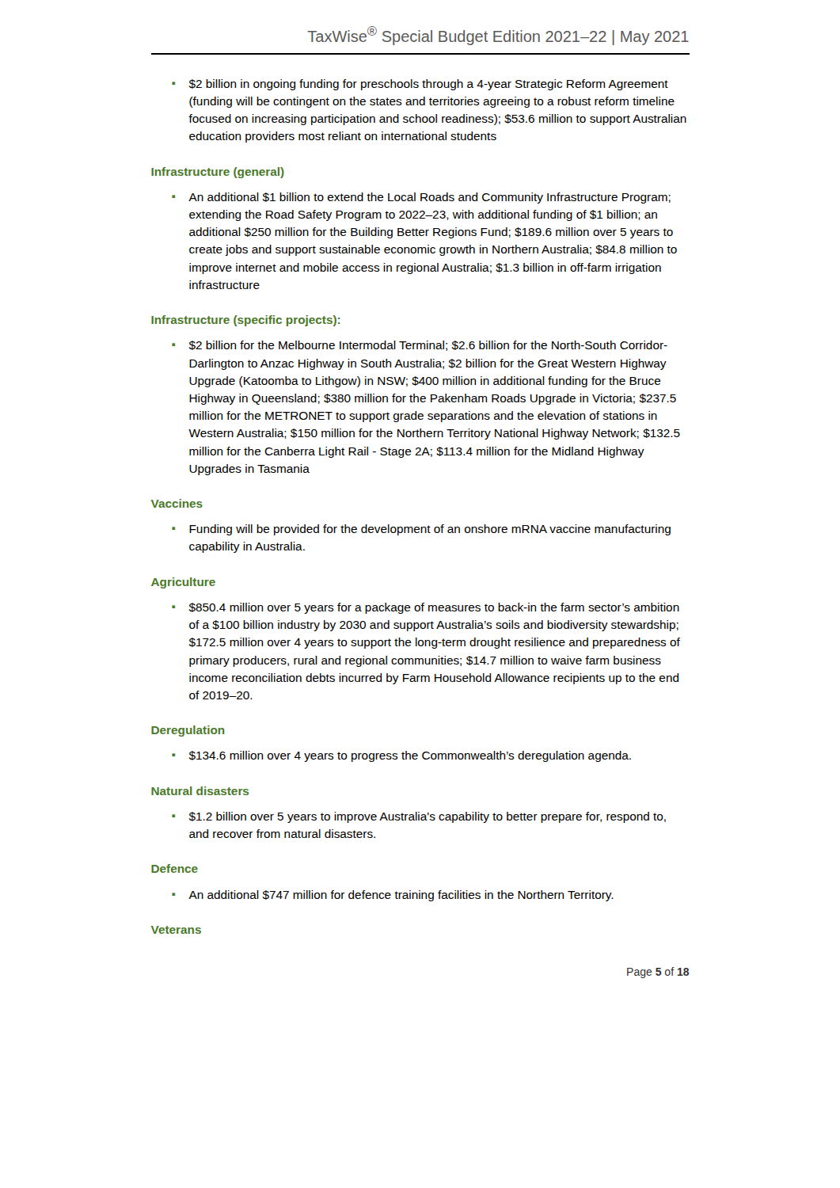TaxWise® Special Budget Edition 2021–22 | May 2021
$2 billion in ongoing funding for preschools through a 4-year Strategic Reform Agreement (funding will be contingent on the states and territories agreeing to a robust reform timeline focused on increasing participation and school readiness); $53.6 million to support Australian education providers most reliant on international students
Infrastructure (general)
An additional $1 billion to extend the Local Roads and Community Infrastructure Program; extending the Road Safety Program to 2022–23, with additional funding of $1 billion; an additional $250 million for the Building Better Regions Fund; $189.6 million over 5 years to create jobs and support sustainable economic growth in Northern Australia; $84.8 million to improve internet and mobile access in regional Australia; $1.3 billion in off-farm irrigation infrastructure
Infrastructure (specific projects):
$2 billion for the Melbourne Intermodal Terminal; $2.6 billion for the North-South Corridor-Darlington to Anzac Highway in South Australia; $2 billion for the Great Western Highway Upgrade (Katoomba to Lithgow) in NSW; $400 million in additional funding for the Bruce Highway in Queensland; $380 million for the Pakenham Roads Upgrade in Victoria; $237.5 million for the METRONET to support grade separations and the elevation of stations in Western Australia; $150 million for the Northern Territory National Highway Network; $132.5 million for the Canberra Light Rail - Stage 2A; $113.4 million for the Midland Highway Upgrades in Tasmania
Vaccines
Funding will be provided for the development of an onshore mRNA vaccine manufacturing capability in Australia.
Agriculture
$850.4 million over 5 years for a package of measures to back-in the farm sector’s ambition of a $100 billion industry by 2030 and support Australia’s soils and biodiversity stewardship; $172.5 million over 4 years to support the long-term drought resilience and preparedness of primary producers, rural and regional communities; $14.7 million to waive farm business income reconciliation debts incurred by Farm Household Allowance recipients up to the end of 2019–20.
Deregulation
$134.6 million over 4 years to progress the Commonwealth’s deregulation agenda.
Natural disasters
$1.2 billion over 5 years to improve Australia's capability to better prepare for, respond to, and recover from natural disasters.
Defence
An additional $747 million for defence training facilities in the Northern Territory.
Veterans
Page 5 of 18